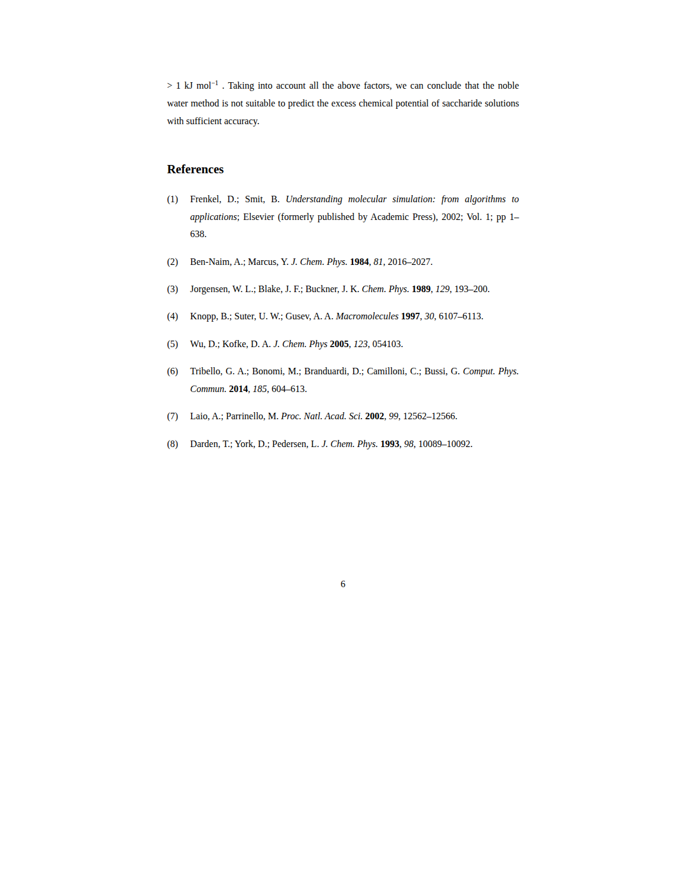> 1 kJ mol−1 . Taking into account all the above factors, we can conclude that the noble water method is not suitable to predict the excess chemical potential of saccharide solutions with sufficient accuracy.
References
(1) Frenkel, D.; Smit, B. Understanding molecular simulation: from algorithms to applications; Elsevier (formerly published by Academic Press), 2002; Vol. 1; pp 1–638.
(2) Ben-Naim, A.; Marcus, Y. J. Chem. Phys. 1984, 81, 2016–2027.
(3) Jorgensen, W. L.; Blake, J. F.; Buckner, J. K. Chem. Phys. 1989, 129, 193–200.
(4) Knopp, B.; Suter, U. W.; Gusev, A. A. Macromolecules 1997, 30, 6107–6113.
(5) Wu, D.; Kofke, D. A. J. Chem. Phys 2005, 123, 054103.
(6) Tribello, G. A.; Bonomi, M.; Branduardi, D.; Camilloni, C.; Bussi, G. Comput. Phys. Commun. 2014, 185, 604–613.
(7) Laio, A.; Parrinello, M. Proc. Natl. Acad. Sci. 2002, 99, 12562–12566.
(8) Darden, T.; York, D.; Pedersen, L. J. Chem. Phys. 1993, 98, 10089–10092.
6